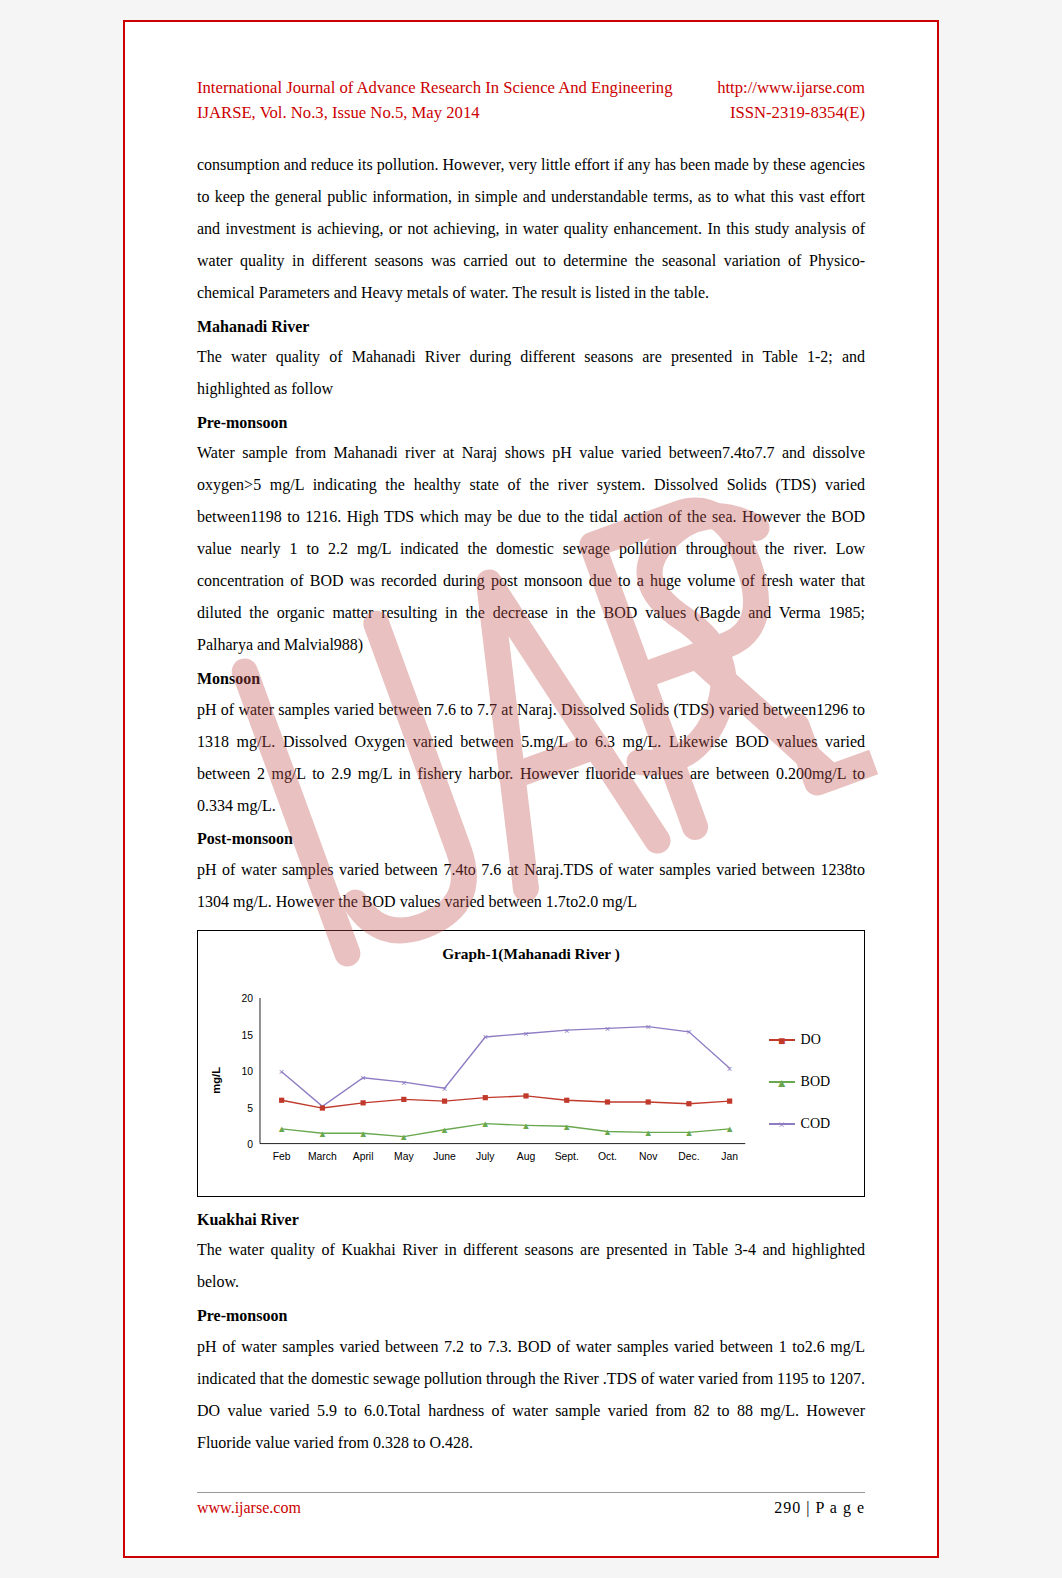International Journal of Advance Research In Science And Engineering
http://www.ijarse.com
IJARSE, Vol. No.3, Issue No.5, May 2014
ISSN-2319-8354(E)
consumption and reduce its pollution. However, very little effort if any has been made by these agencies to keep the general public information, in simple and understandable terms, as to what this vast effort and investment is achieving, or not achieving, in water quality enhancement. In this study analysis of water quality in different seasons was carried out to determine the seasonal variation of Physico-chemical Parameters and Heavy metals of water. The result is listed in the table.
Mahanadi River
The water quality of Mahanadi River during different seasons are presented in Table 1-2; and highlighted as follow
Pre-monsoon
Water sample from Mahanadi river at Naraj shows pH value varied between7.4to7.7 and dissolve oxygen>5 mg/L indicating the healthy state of the river system. Dissolved Solids (TDS) varied between1198 to 1216. High TDS which may be due to the tidal action of the sea. However the BOD value nearly 1 to 2.2 mg/L indicated the domestic sewage pollution throughout the river. Low concentration of BOD was recorded during post monsoon due to a huge volume of fresh water that diluted the organic matter resulting in the decrease in the BOD values (Bagde and Verma 1985; Palharya and Malvial988)
Monsoon
pH of water samples varied between 7.6 to 7.7 at Naraj. Dissolved Solids (TDS) varied between1296 to 1318 mg/L. Dissolved Oxygen varied between 5.mg/L to 6.3 mg/L. Likewise BOD values varied between 2 mg/L to 2.9 mg/L in fishery harbor. However fluoride values are between 0.200mg/L to 0.334 mg/L.
Post-monsoon
pH of water samples varied between 7.4to 7.6 at Naraj.TDS of water samples varied between 1238to 1304 mg/L. However the BOD values varied between 1.7to2.0 mg/L
Graph-1(Mahanadi River )
mg/L 20 15 10 5 0 × × × × × × × × × × × × ▲ ▲ ▲ ▲ ▲ ▲ ▲ ▲ ▲ ▲ ▲ ▲ Feb March April May June July Aug Sept. Oct. Nov Dec. Jan
■DO
▲BOD
×COD
Kuakhai River
The water quality of Kuakhai River in different seasons are presented in Table 3-4 and highlighted below.
Pre-monsoon
pH of water samples varied between 7.2 to 7.3. BOD of water samples varied between 1 to2.6 mg/L indicated that the domestic sewage pollution through the River .TDS of water varied from 1195 to 1207. DO value varied 5.9 to 6.0.Total hardness of water sample varied from 82 to 88 mg/L. However Fluoride value varied from 0.328 to O.428.
www.ijarse.com
290 | P a g e